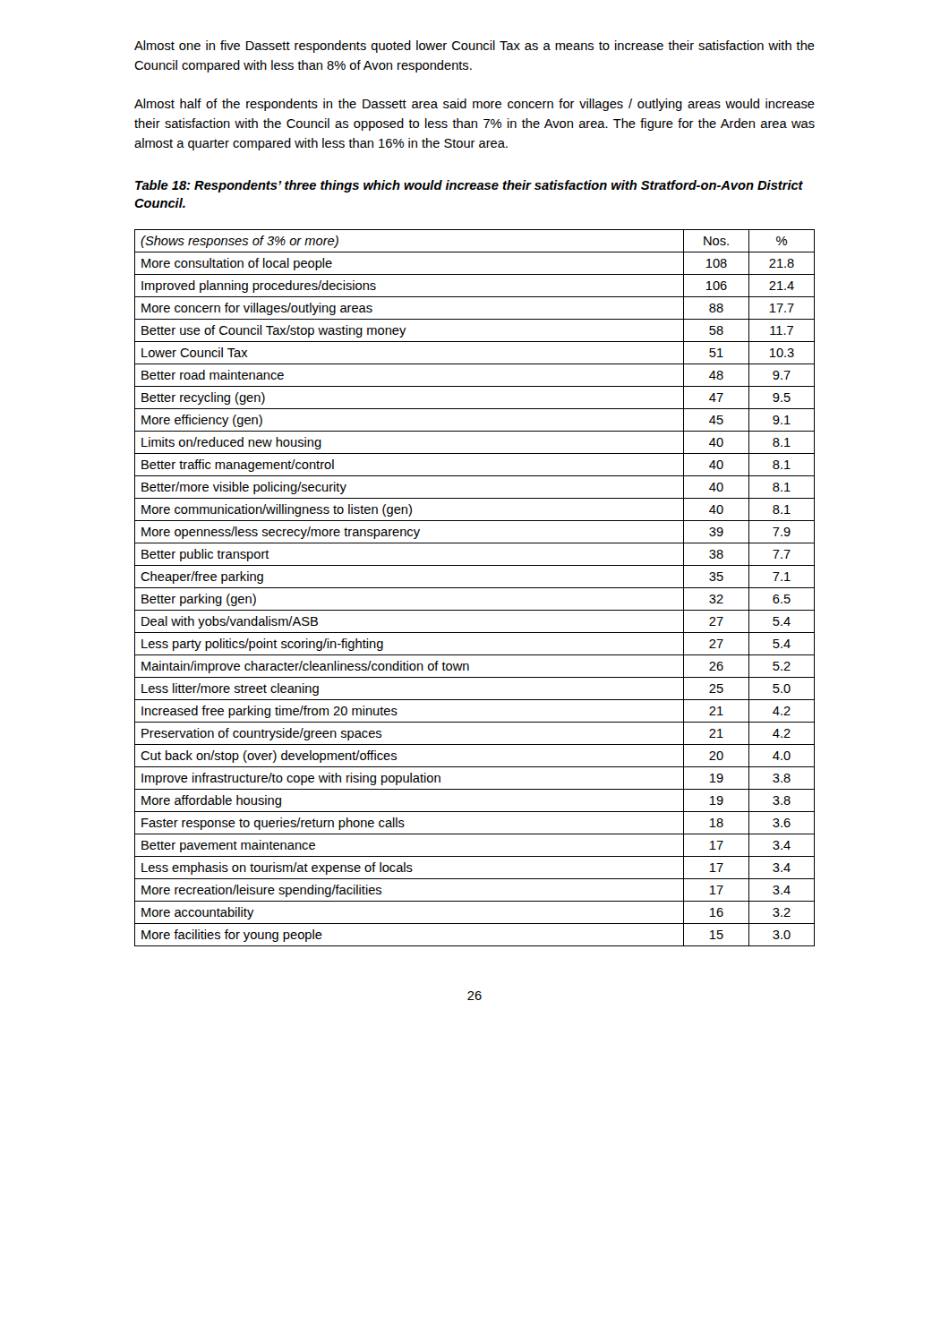Almost one in five Dassett respondents quoted lower Council Tax as a means to increase their satisfaction with the Council compared with less than 8% of Avon respondents.
Almost half of the respondents in the Dassett area said more concern for villages / outlying areas would increase their satisfaction with the Council as opposed to less than 7% in the Avon area. The figure for the Arden area was almost a quarter compared with less than 16% in the Stour area.
Table 18: Respondents’ three things which would increase their satisfaction with Stratford-on-Avon District Council.
| (Shows responses of 3% or more) | Nos. | % |
| --- | --- | --- |
| More consultation of local people | 108 | 21.8 |
| Improved planning procedures/decisions | 106 | 21.4 |
| More concern for villages/outlying areas | 88 | 17.7 |
| Better use of Council Tax/stop wasting money | 58 | 11.7 |
| Lower Council Tax | 51 | 10.3 |
| Better road maintenance | 48 | 9.7 |
| Better recycling (gen) | 47 | 9.5 |
| More efficiency (gen) | 45 | 9.1 |
| Limits on/reduced new housing | 40 | 8.1 |
| Better traffic management/control | 40 | 8.1 |
| Better/more visible policing/security | 40 | 8.1 |
| More communication/willingness to listen (gen) | 40 | 8.1 |
| More openness/less secrecy/more transparency | 39 | 7.9 |
| Better public transport | 38 | 7.7 |
| Cheaper/free parking | 35 | 7.1 |
| Better parking (gen) | 32 | 6.5 |
| Deal with yobs/vandalism/ASB | 27 | 5.4 |
| Less party politics/point scoring/in-fighting | 27 | 5.4 |
| Maintain/improve character/cleanliness/condition of town | 26 | 5.2 |
| Less litter/more street cleaning | 25 | 5.0 |
| Increased free parking time/from 20 minutes | 21 | 4.2 |
| Preservation of countryside/green spaces | 21 | 4.2 |
| Cut back on/stop (over) development/offices | 20 | 4.0 |
| Improve infrastructure/to cope with rising population | 19 | 3.8 |
| More affordable housing | 19 | 3.8 |
| Faster response to queries/return phone calls | 18 | 3.6 |
| Better pavement maintenance | 17 | 3.4 |
| Less emphasis on tourism/at expense of locals | 17 | 3.4 |
| More recreation/leisure spending/facilities | 17 | 3.4 |
| More accountability | 16 | 3.2 |
| More facilities for young people | 15 | 3.0 |
26